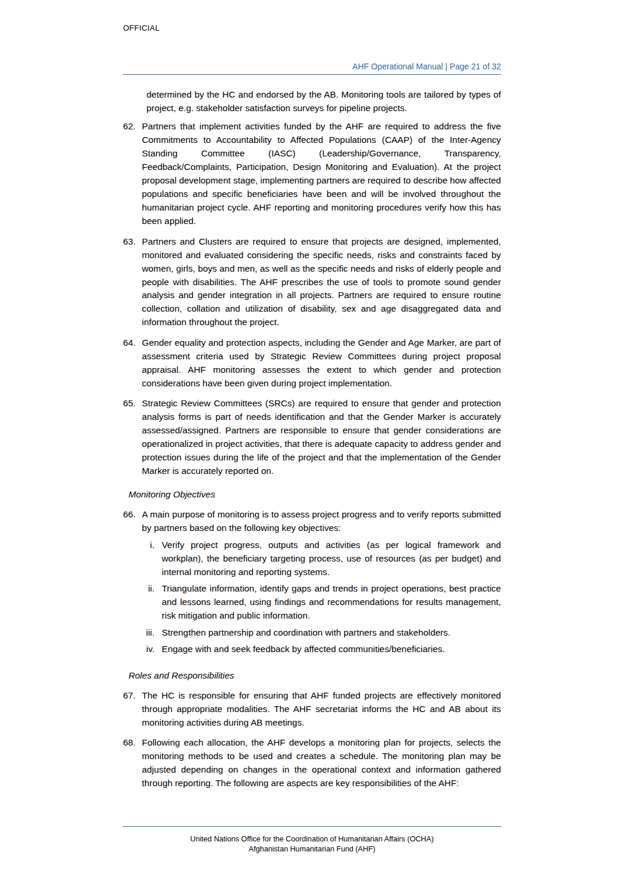OFFICIAL
AHF Operational Manual | Page 21 of 32
determined by the HC and endorsed by the AB. Monitoring tools are tailored by types of project, e.g. stakeholder satisfaction surveys for pipeline projects.
62. Partners that implement activities funded by the AHF are required to address the five Commitments to Accountability to Affected Populations (CAAP) of the Inter-Agency Standing Committee (IASC) (Leadership/Governance, Transparency, Feedback/Complaints, Participation, Design Monitoring and Evaluation). At the project proposal development stage, implementing partners are required to describe how affected populations and specific beneficiaries have been and will be involved throughout the humanitarian project cycle. AHF reporting and monitoring procedures verify how this has been applied.
63. Partners and Clusters are required to ensure that projects are designed, implemented, monitored and evaluated considering the specific needs, risks and constraints faced by women, girls, boys and men, as well as the specific needs and risks of elderly people and people with disabilities. The AHF prescribes the use of tools to promote sound gender analysis and gender integration in all projects. Partners are required to ensure routine collection, collation and utilization of disability, sex and age disaggregated data and information throughout the project.
64. Gender equality and protection aspects, including the Gender and Age Marker, are part of assessment criteria used by Strategic Review Committees during project proposal appraisal. AHF monitoring assesses the extent to which gender and protection considerations have been given during project implementation.
65. Strategic Review Committees (SRCs) are required to ensure that gender and protection analysis forms is part of needs identification and that the Gender Marker is accurately assessed/assigned. Partners are responsible to ensure that gender considerations are operationalized in project activities, that there is adequate capacity to address gender and protection issues during the life of the project and that the implementation of the Gender Marker is accurately reported on.
Monitoring Objectives
66. A main purpose of monitoring is to assess project progress and to verify reports submitted by partners based on the following key objectives:
i. Verify project progress, outputs and activities (as per logical framework and workplan), the beneficiary targeting process, use of resources (as per budget) and internal monitoring and reporting systems.
ii. Triangulate information, identify gaps and trends in project operations, best practice and lessons learned, using findings and recommendations for results management, risk mitigation and public information.
iii. Strengthen partnership and coordination with partners and stakeholders.
iv. Engage with and seek feedback by affected communities/beneficiaries.
Roles and Responsibilities
67. The HC is responsible for ensuring that AHF funded projects are effectively monitored through appropriate modalities. The AHF secretariat informs the HC and AB about its monitoring activities during AB meetings.
68. Following each allocation, the AHF develops a monitoring plan for projects, selects the monitoring methods to be used and creates a schedule. The monitoring plan may be adjusted depending on changes in the operational context and information gathered through reporting. The following are aspects are key responsibilities of the AHF:
United Nations Office for the Coordination of Humanitarian Affairs (OCHA)
Afghanistan Humanitarian Fund (AHF)